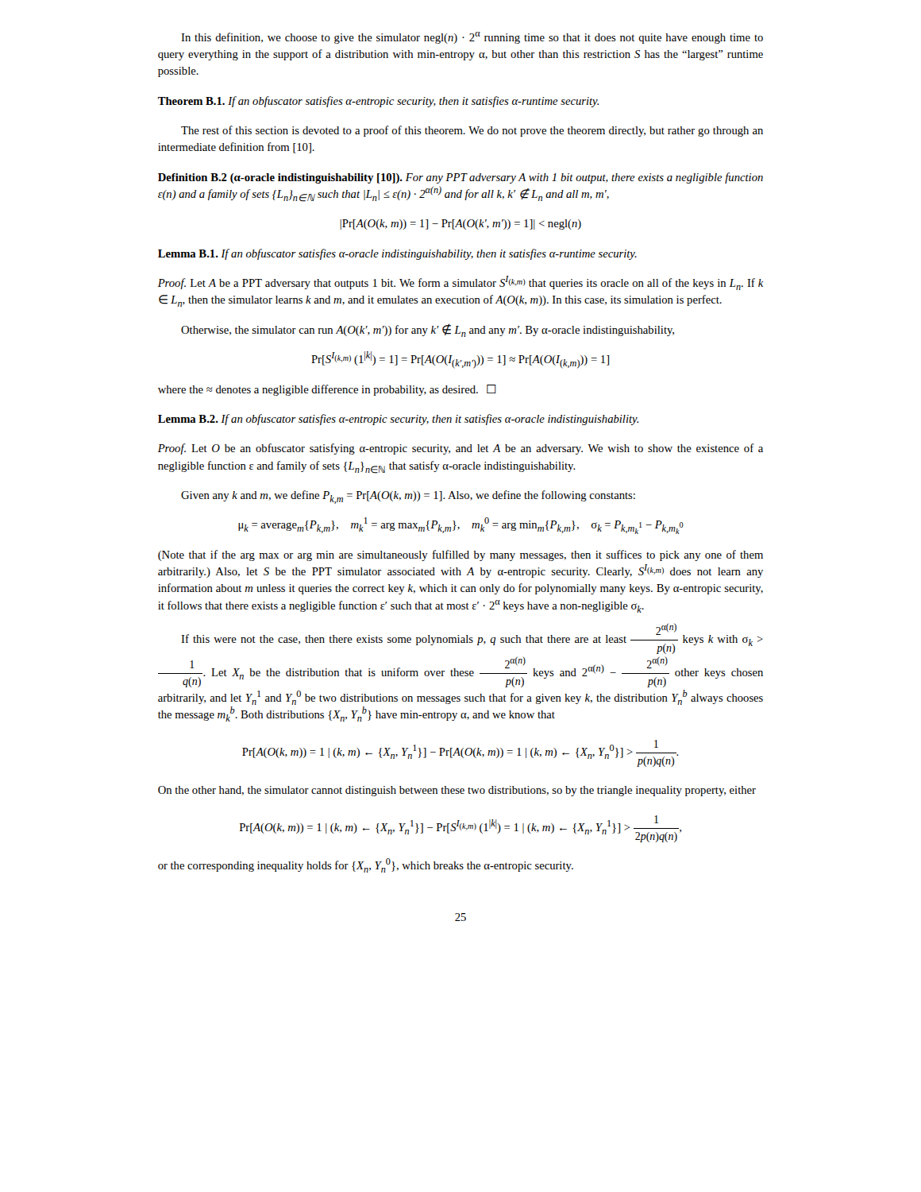In this definition, we choose to give the simulator negl(n) · 2α running time so that it does not quite have enough time to query everything in the support of a distribution with min-entropy α, but other than this restriction S has the “largest” runtime possible.
Theorem B.1. If an obfuscator satisfies α-entropic security, then it satisfies α-runtime security.
The rest of this section is devoted to a proof of this theorem. We do not prove the theorem directly, but rather go through an intermediate definition from [10].
Definition B.2 (α-oracle indistinguishability [10]). For any PPT adversary A with 1 bit output, there exists a negligible function ε(n) and a family of sets {Ln}n∈ℕ such that |Ln| ≤ ε(n) · 2α(n) and for all k, k′ ∉ Ln and all m, m′,
|Pr[A(O(k, m)) = 1] − Pr[A(O(k′, m′)) = 1]| < negl(n)
Lemma B.1. If an obfuscator satisfies α-oracle indistinguishability, then it satisfies α-runtime security.
Proof. Let A be a PPT adversary that outputs 1 bit. We form a simulator SI(k,m) that queries its oracle on all of the keys in Ln. If k ∈ Ln, then the simulator learns k and m, and it emulates an execution of A(O(k, m)). In this case, its simulation is perfect.
Otherwise, the simulator can run A(O(k′, m′)) for any k′ ∉ Ln and any m′. By α-oracle indistinguishability,
Pr[SI(k,m) (1|k|) = 1] = Pr[A(O(I(k′,m′))) = 1] ≈ Pr[A(O(I(k,m))) = 1]
where the ≈ denotes a negligible difference in probability, as desired. ☐
Lemma B.2. If an obfuscator satisfies α-entropic security, then it satisfies α-oracle indistinguishability.
Proof. Let O be an obfuscator satisfying α-entropic security, and let A be an adversary. We wish to show the existence of a negligible function ε and family of sets {Ln}n∈ℕ that satisfy α-oracle indistinguishability.
Given any k and m, we define Pk,m = Pr[A(O(k, m)) = 1]. Also, we define the following constants:
μk = averagem{Pk,m}, mk1 = arg maxm{Pk,m}, mk0 = arg minm{Pk,m}, σk = Pk,mk1 − Pk,mk0
(Note that if the arg max or arg min are simultaneously fulfilled by many messages, then it suffices to pick any one of them arbitrarily.) Also, let S be the PPT simulator associated with A by α-entropic security. Clearly, SI(k,m) does not learn any information about m unless it queries the correct key k, which it can only do for polynomially many keys. By α-entropic security, it follows that there exists a negligible function ε′ such that at most ε′ · 2α keys have a non-negligible σk.
If this were not the case, then there exists some polynomials p, q such that there are at least 2α(n) p(n) keys k with σk > 1 q(n). Let Xn be the distribution that is uniform over these 2α(n) p(n) keys and 2α(n) − 2α(n) p(n) other keys chosen arbitrarily, and let Yn1 and Yn0 be two distributions on messages such that for a given key k, the distribution Ynb always chooses the message mkb. Both distributions {Xn, Ynb} have min-entropy α, and we know that
Pr[A(O(k, m)) = 1 | (k, m) ← {Xn, Yn1}] − Pr[A(O(k, m)) = 1 | (k, m) ← {Xn, Yn0}] > 1 p(n)q(n).
On the other hand, the simulator cannot distinguish between these two distributions, so by the triangle inequality property, either
Pr[A(O(k, m)) = 1 | (k, m) ← {Xn, Yn1}] − Pr[SI(k,m) (1|k|) = 1 | (k, m) ← {Xn, Yn1}] > 12p(n)q(n),
or the corresponding inequality holds for {Xn, Yn0}, which breaks the α-entropic security.
25